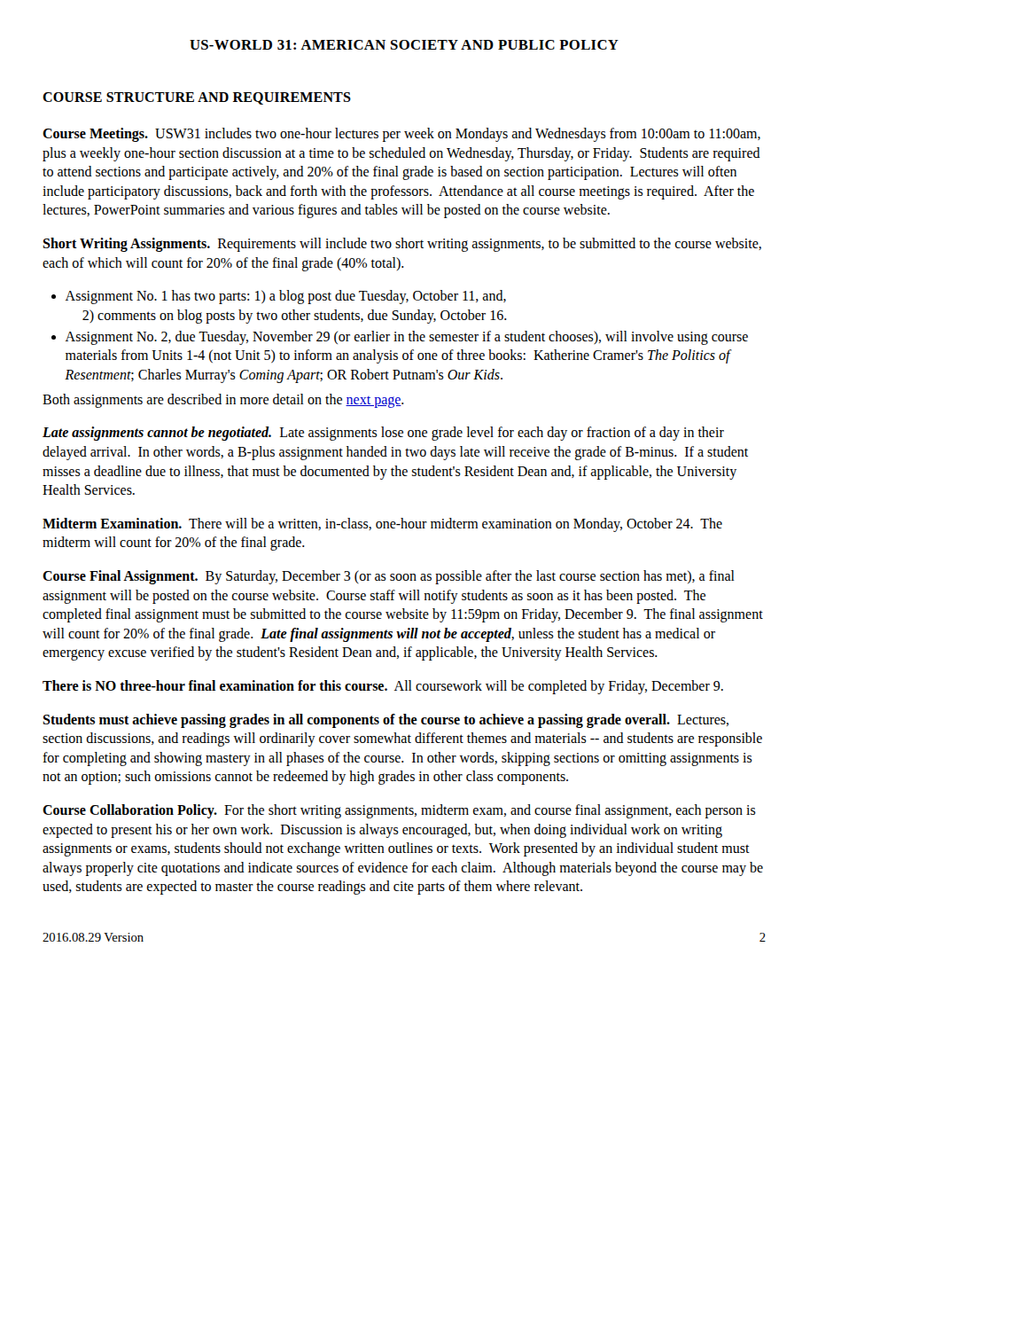US-World 31: American Society and Public Policy
Course Structure and Requirements
Course Meetings. USW31 includes two one-hour lectures per week on Mondays and Wednesdays from 10:00am to 11:00am, plus a weekly one-hour section discussion at a time to be scheduled on Wednesday, Thursday, or Friday. Students are required to attend sections and participate actively, and 20% of the final grade is based on section participation. Lectures will often include participatory discussions, back and forth with the professors. Attendance at all course meetings is required. After the lectures, PowerPoint summaries and various figures and tables will be posted on the course website.
Short Writing Assignments. Requirements will include two short writing assignments, to be submitted to the course website, each of which will count for 20% of the final grade (40% total).
Assignment No. 1 has two parts: 1) a blog post due Tuesday, October 11, and, 2) comments on blog posts by two other students, due Sunday, October 16.
Assignment No. 2, due Tuesday, November 29 (or earlier in the semester if a student chooses), will involve using course materials from Units 1-4 (not Unit 5) to inform an analysis of one of three books: Katherine Cramer's The Politics of Resentment; Charles Murray's Coming Apart; OR Robert Putnam's Our Kids.
Both assignments are described in more detail on the next page.
Late assignments cannot be negotiated. Late assignments lose one grade level for each day or fraction of a day in their delayed arrival. In other words, a B-plus assignment handed in two days late will receive the grade of B-minus. If a student misses a deadline due to illness, that must be documented by the student's Resident Dean and, if applicable, the University Health Services.
Midterm Examination. There will be a written, in-class, one-hour midterm examination on Monday, October 24. The midterm will count for 20% of the final grade.
Course Final Assignment. By Saturday, December 3 (or as soon as possible after the last course section has met), a final assignment will be posted on the course website. Course staff will notify students as soon as it has been posted. The completed final assignment must be submitted to the course website by 11:59pm on Friday, December 9. The final assignment will count for 20% of the final grade. Late final assignments will not be accepted, unless the student has a medical or emergency excuse verified by the student's Resident Dean and, if applicable, the University Health Services.
There is NO three-hour final examination for this course. All coursework will be completed by Friday, December 9.
Students must achieve passing grades in all components of the course to achieve a passing grade overall. Lectures, section discussions, and readings will ordinarily cover somewhat different themes and materials -- and students are responsible for completing and showing mastery in all phases of the course. In other words, skipping sections or omitting assignments is not an option; such omissions cannot be redeemed by high grades in other class components.
Course Collaboration Policy. For the short writing assignments, midterm exam, and course final assignment, each person is expected to present his or her own work. Discussion is always encouraged, but, when doing individual work on writing assignments or exams, students should not exchange written outlines or texts. Work presented by an individual student must always properly cite quotations and indicate sources of evidence for each claim. Although materials beyond the course may be used, students are expected to master the course readings and cite parts of them where relevant.
2016.08.29 Version 2